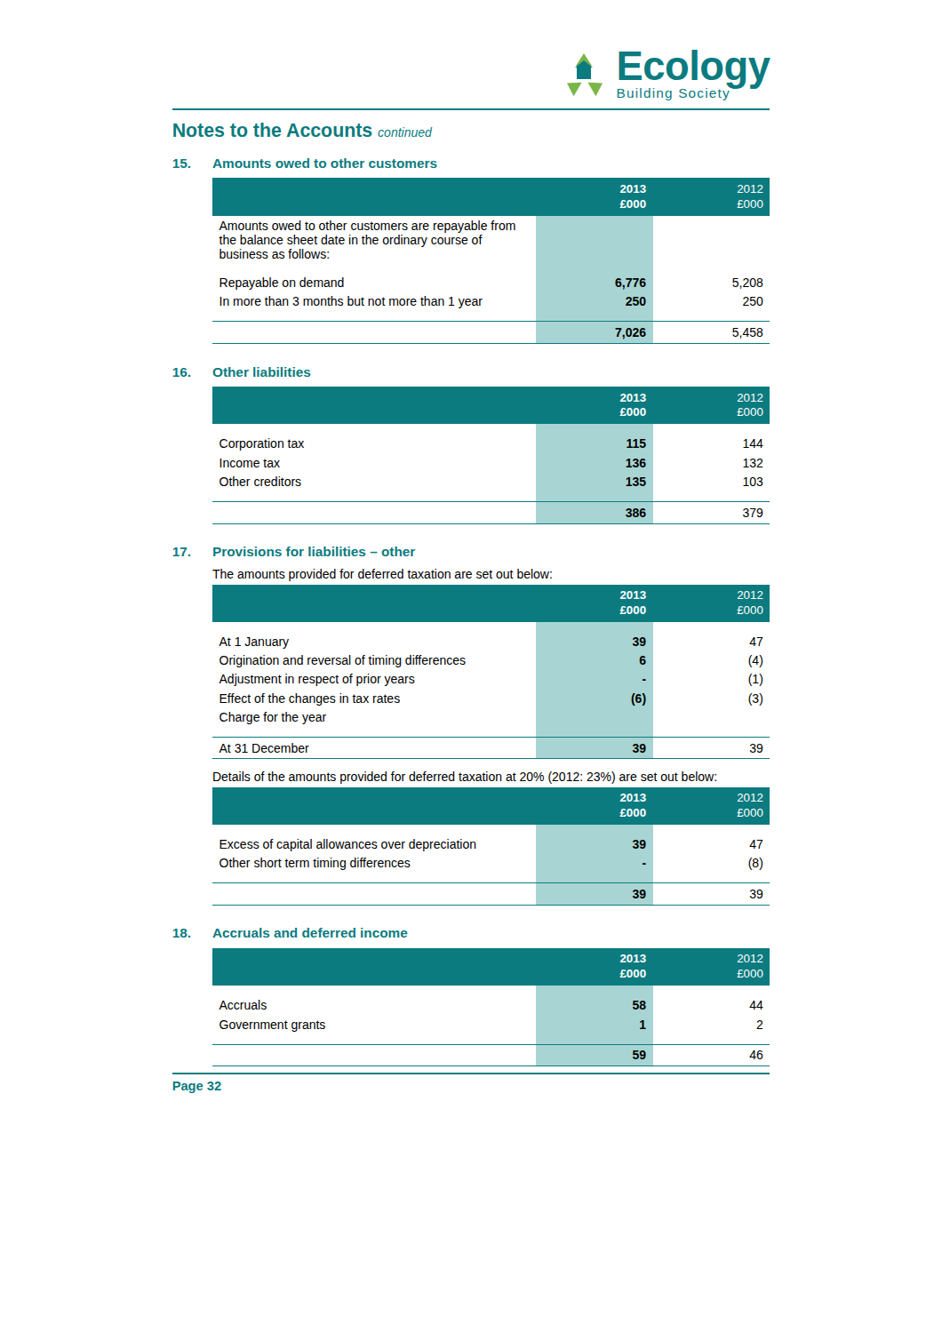Ecology
Building Society
Notes to the Accounts continued
15.
Amounts owed to other customers
| | 2013 £000 | 2012 £000 |
| --- | --- | --- |
| Amounts owed to other customers are repayable from the balance sheet date in the ordinary course of business as follows: | | |
| Repayable on demand | 6,776 | 5,208 |
| In more than 3 months but not more than 1 year | 250 | 250 |
| | 7,026 | 5,458 |
16.
Other liabilities
| | 2013 £000 | 2012 £000 |
| --- | --- | --- |
| Corporation tax | 115 | 144 |
| Income tax | 136 | 132 |
| Other creditors | 135 | 103 |
| | 386 | 379 |
17.
Provisions for liabilities – other
The amounts provided for deferred taxation are set out below:
| | 2013 £000 | 2012 £000 |
| --- | --- | --- |
| At 1 January | 39 | 47 |
| Origination and reversal of timing differences | 6 | (4) |
| Adjustment in respect of prior years | - | (1) |
| Effect of the changes in tax rates | (6) | (3) |
| Charge for the year | | |
| At 31 December | 39 | 39 |
Details of the amounts provided for deferred taxation at 20% (2012: 23%) are set out below:
| | 2013 £000 | 2012 £000 |
| --- | --- | --- |
| Excess of capital allowances over depreciation | 39 | 47 |
| Other short term timing differences | - | (8) |
| | 39 | 39 |
18.
Accruals and deferred income
| | 2013 £000 | 2012 £000 |
| --- | --- | --- |
| Accruals | 58 | 44 |
| Government grants | 1 | 2 |
| | 59 | 46 |
Page 32